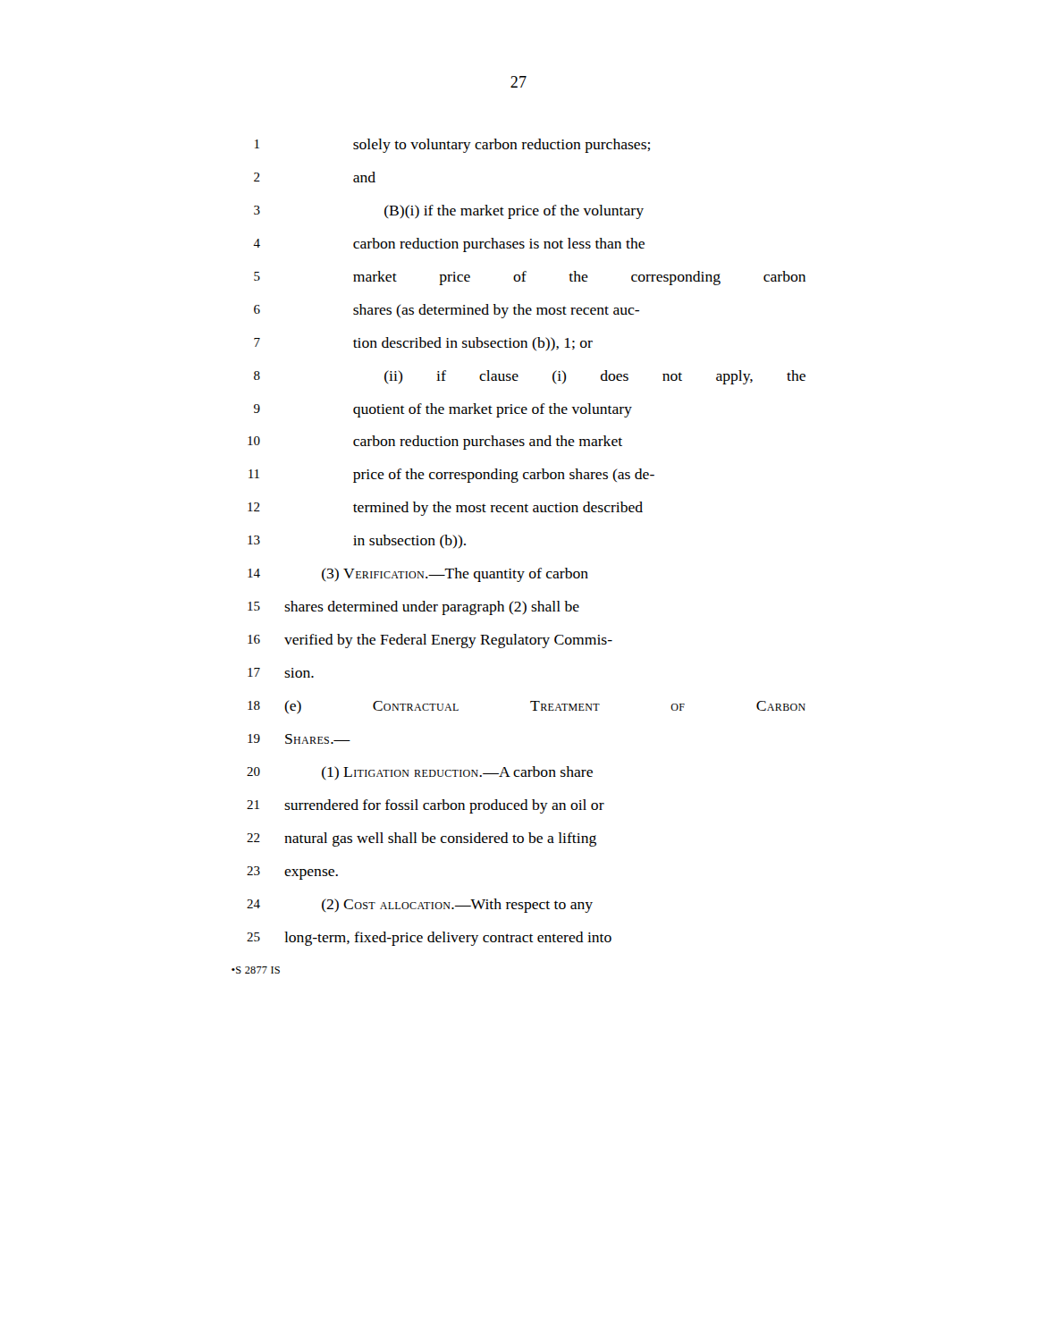27
solely to voluntary carbon reduction purchases;
and
(B)(i) if the market price of the voluntary
carbon reduction purchases is not less than the
market price of the corresponding carbon
shares (as determined by the most recent auc-
tion described in subsection (b)), 1; or
(ii) if clause(i) does not apply, the
quotient of the market price of the voluntary
carbon reduction purchases and the market
price of the corresponding carbon shares (as de-
termined by the most recent auction described
in subsection (b)).
(3) Verification.—The quantity of carbon
shares determined under paragraph (2) shall be
verified by the Federal Energy Regulatory Commis-
sion.
(e) Contractual Treatment of Carbon
Shares.—
(1) Litigation reduction.—A carbon share
surrendered for fossil carbon produced by an oil or
natural gas well shall be considered to be a lifting
expense.
(2) Cost allocation.—With respect to any
long-term, fixed-price delivery contract entered into
•S 2877 IS